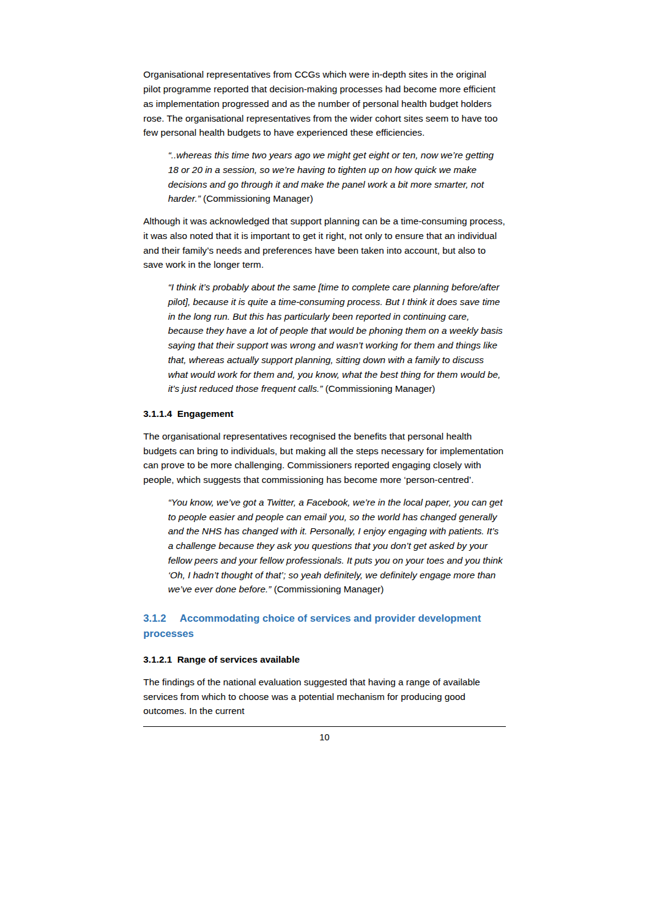Organisational representatives from CCGs which were in-depth sites in the original pilot programme reported that decision-making processes had become more efficient as implementation progressed and as the number of personal health budget holders rose. The organisational representatives from the wider cohort sites seem to have too few personal health budgets to have experienced these efficiencies.
“..whereas this time two years ago we might get eight or ten, now we’re getting 18 or 20 in a session, so we’re having to tighten up on how quick we make decisions and go through it and make the panel work a bit more smarter, not harder.” (Commissioning Manager)
Although it was acknowledged that support planning can be a time-consuming process, it was also noted that it is important to get it right, not only to ensure that an individual and their family’s needs and preferences have been taken into account, but also to save work in the longer term.
“I think it’s probably about the same [time to complete care planning before/after pilot], because it is quite a time-consuming process. But I think it does save time in the long run. But this has particularly been reported in continuing care, because they have a lot of people that would be phoning them on a weekly basis saying that their support was wrong and wasn’t working for them and things like that, whereas actually support planning, sitting down with a family to discuss what would work for them and, you know, what the best thing for them would be, it’s just reduced those frequent calls.” (Commissioning Manager)
3.1.1.4 Engagement
The organisational representatives recognised the benefits that personal health budgets can bring to individuals, but making all the steps necessary for implementation can prove to be more challenging. Commissioners reported engaging closely with people, which suggests that commissioning has become more ‘person-centred’.
“You know, we’ve got a Twitter, a Facebook, we’re in the local paper, you can get to people easier and people can email you, so the world has changed generally and the NHS has changed with it. Personally, I enjoy engaging with patients. It’s a challenge because they ask you questions that you don’t get asked by your fellow peers and your fellow professionals. It puts you on your toes and you think ‘Oh, I hadn’t thought of that’; so yeah definitely, we definitely engage more than we’ve ever done before.” (Commissioning Manager)
3.1.2 Accommodating choice of services and provider development processes
3.1.2.1 Range of services available
The findings of the national evaluation suggested that having a range of available services from which to choose was a potential mechanism for producing good outcomes. In the current
10